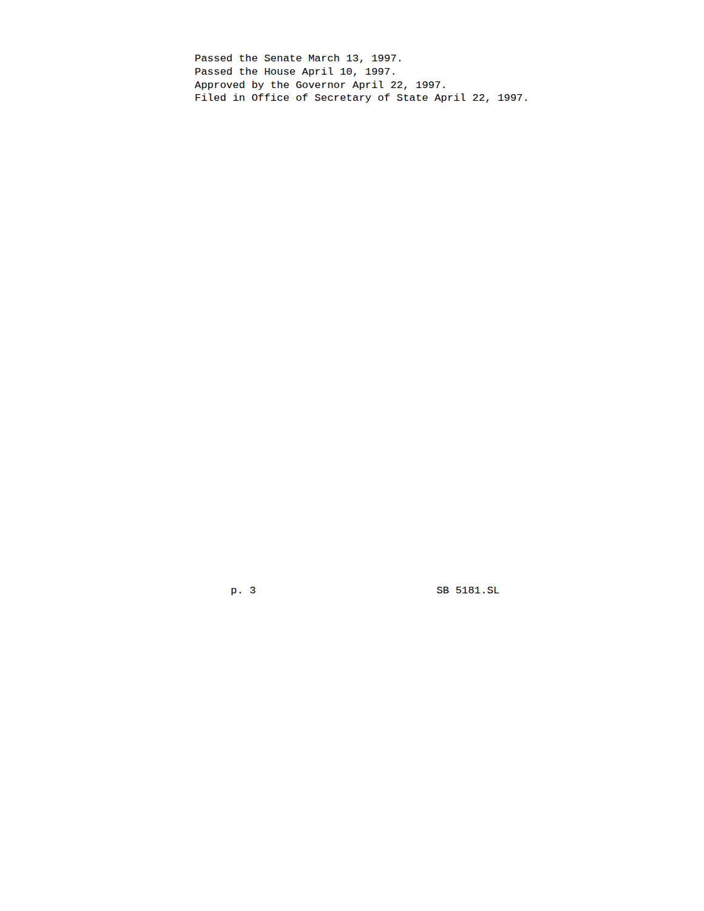Passed the Senate March 13, 1997.
Passed the House April 10, 1997.
Approved by the Governor April 22, 1997.
Filed in Office of Secretary of State April 22, 1997.
p. 3 SB 5181.SL